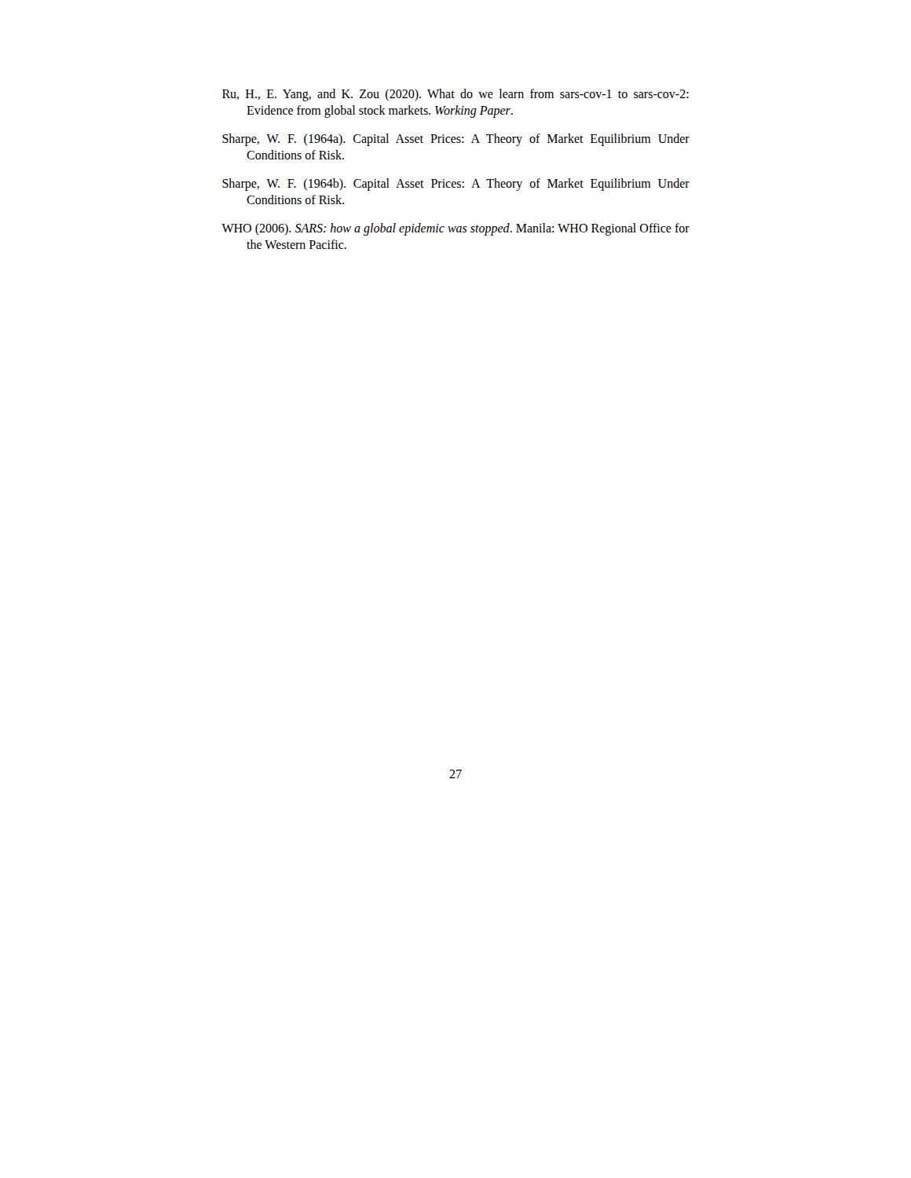Ru, H., E. Yang, and K. Zou (2020). What do we learn from sars-cov-1 to sars-cov-2: Evidence from global stock markets. Working Paper.
Sharpe, W. F. (1964a). Capital Asset Prices: A Theory of Market Equilibrium Under Conditions of Risk.
Sharpe, W. F. (1964b). Capital Asset Prices: A Theory of Market Equilibrium Under Conditions of Risk.
WHO (2006). SARS: how a global epidemic was stopped. Manila: WHO Regional Office for the Western Pacific.
27